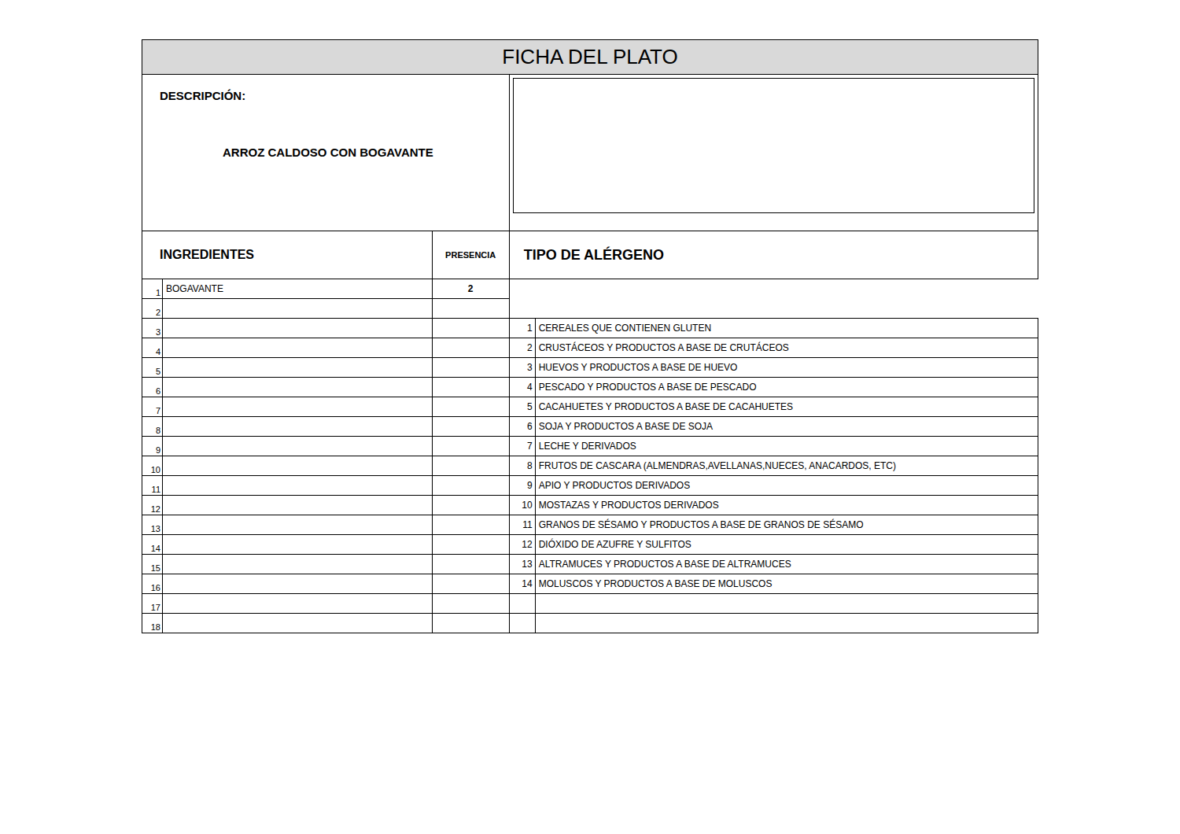| FICHA DEL PLATO |
| DESCRIPCIÓN: ARROZ CALDOSO CON BOGAVANTE | |
| INGREDIENTES | PRESENCIA | TIPO DE ALÉRGENO |
| 1 | BOGAVANTE | 2 | | |
| 2 | | | | |
| 3 | | | 1 | CEREALES QUE CONTIENEN GLUTEN |
| 4 | | | 2 | CRUSTÁCEOS Y PRODUCTOS A BASE DE CRUTÁCEOS |
| 5 | | | 3 | HUEVOS Y PRODUCTOS A BASE DE HUEVO |
| 6 | | | 4 | PESCADO Y PRODUCTOS A BASE DE PESCADO |
| 7 | | | 5 | CACAHUETES Y PRODUCTOS A BASE DE CACAHUETES |
| 8 | | | 6 | SOJA Y PRODUCTOS A BASE DE SOJA |
| 9 | | | 7 | LECHE Y DERIVADOS |
| 10 | | | 8 | FRUTOS DE CASCARA (ALMENDRAS,AVELLANAS,NUECES, ANACARDOS, ETC) |
| 11 | | | 9 | APIO Y PRODUCTOS DERIVADOS |
| 12 | | | 10 | MOSTAZAS Y PRODUCTOS DERIVADOS |
| 13 | | | 11 | GRANOS DE SÉSAMO Y PRODUCTOS A BASE DE GRANOS DE SÉSAMO |
| 14 | | | 12 | DIÓXIDO DE AZUFRE Y SULFITOS |
| 15 | | | 13 | ALTRAMUCES Y PRODUCTOS A BASE DE ALTRAMUCES |
| 16 | | | 14 | MOLUSCOS Y PRODUCTOS A BASE DE MOLUSCOS |
| 17 | | | | |
| 18 | | | | |